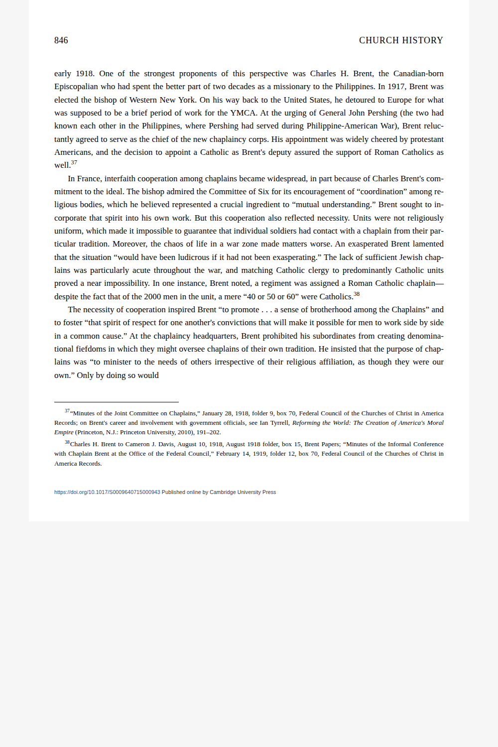846 Church History
early 1918. One of the strongest proponents of this perspective was Charles H. Brent, the Canadian-born Episcopalian who had spent the better part of two decades as a missionary to the Philippines. In 1917, Brent was elected the bishop of Western New York. On his way back to the United States, he detoured to Europe for what was supposed to be a brief period of work for the YMCA. At the urging of General John Pershing (the two had known each other in the Philippines, where Pershing had served during Philippine-American War), Brent reluctantly agreed to serve as the chief of the new chaplaincy corps. His appointment was widely cheered by protestant Americans, and the decision to appoint a Catholic as Brent's deputy assured the support of Roman Catholics as well.37
In France, interfaith cooperation among chaplains became widespread, in part because of Charles Brent's commitment to the ideal. The bishop admired the Committee of Six for its encouragement of “coordination” among religious bodies, which he believed represented a crucial ingredient to “mutual understanding.” Brent sought to incorporate that spirit into his own work. But this cooperation also reflected necessity. Units were not religiously uniform, which made it impossible to guarantee that individual soldiers had contact with a chaplain from their particular tradition. Moreover, the chaos of life in a war zone made matters worse. An exasperated Brent lamented that the situation “would have been ludicrous if it had not been exasperating.” The lack of sufficient Jewish chaplains was particularly acute throughout the war, and matching Catholic clergy to predominantly Catholic units proved a near impossibility. In one instance, Brent noted, a regiment was assigned a Roman Catholic chaplain—despite the fact that of the 2000 men in the unit, a mere “40 or 50 or 60” were Catholics.38
The necessity of cooperation inspired Brent “to promote . . . a sense of brotherhood among the Chaplains” and to foster “that spirit of respect for one another's convictions that will make it possible for men to work side by side in a common cause.” At the chaplaincy headquarters, Brent prohibited his subordinates from creating denominational fiefdoms in which they might oversee chaplains of their own tradition. He insisted that the purpose of chaplains was “to minister to the needs of others irrespective of their religious affiliation, as though they were our own.” Only by doing so would
37“Minutes of the Joint Committee on Chaplains,” January 28, 1918, folder 9, box 70, Federal Council of the Churches of Christ in America Records; on Brent's career and involvement with government officials, see Ian Tyrrell, Reforming the World: The Creation of America's Moral Empire (Princeton, N.J.: Princeton University, 2010), 191–202.
38Charles H. Brent to Cameron J. Davis, August 10, 1918, August 1918 folder, box 15, Brent Papers; “Minutes of the Informal Conference with Chaplain Brent at the Office of the Federal Council,” February 14, 1919, folder 12, box 70, Federal Council of the Churches of Christ in America Records.
https://doi.org/10.1017/S0009640715000943 Published online by Cambridge University Press